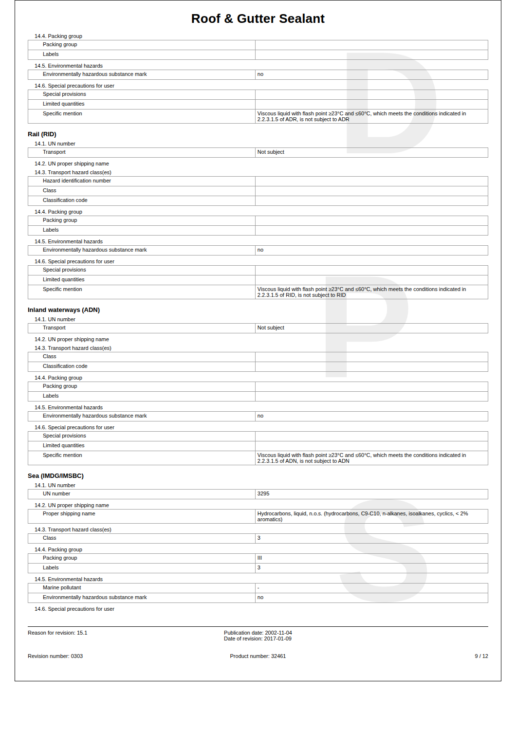D P S
Roof & Gutter Sealant
14.4. Packing group
| Packing group | |
| Labels | |
14.5. Environmental hazards
| Environmentally hazardous substance mark | no |
14.6. Special precautions for user
| Special provisions | |
| Limited quantities | |
| Specific mention | Viscous liquid with flash point ≥23°C and ≤60°C, which meets the conditions indicated in 2.2.3.1.5 of ADR, is not subject to ADR |
Rail (RID)
14.1. UN number
| Transport | Not subject |
14.2. UN proper shipping name
14.3. Transport hazard class(es)
| Hazard identification number | |
| Class | |
| Classification code | |
14.4. Packing group
| Packing group | |
| Labels | |
14.5. Environmental hazards
| Environmentally hazardous substance mark | no |
14.6. Special precautions for user
| Special provisions | |
| Limited quantities | |
| Specific mention | Viscous liquid with flash point ≥23°C and ≤60°C, which meets the conditions indicated in 2.2.3.1.5 of RID, is not subject to RID |
Inland waterways (ADN)
14.1. UN number
| Transport | Not subject |
14.2. UN proper shipping name
14.3. Transport hazard class(es)
| Class | |
| Classification code | |
14.4. Packing group
| Packing group | |
| Labels | |
14.5. Environmental hazards
| Environmentally hazardous substance mark | no |
14.6. Special precautions for user
| Special provisions | |
| Limited quantities | |
| Specific mention | Viscous liquid with flash point ≥23°C and ≤60°C, which meets the conditions indicated in 2.2.3.1.5 of ADN, is not subject to ADN |
Sea (IMDG/IMSBC)
14.1. UN number
| UN number | 3295 |
14.2. UN proper shipping name
| Proper shipping name | Hydrocarbons, liquid, n.o.s. (hydrocarbons, C9-C10, n-alkanes, isoalkanes, cyclics, < 2% aromatics) |
14.3. Transport hazard class(es)
| Class | 3 |
14.4. Packing group
| Packing group | III |
| Labels | 3 |
14.5. Environmental hazards
| Marine pollutant | - |
| Environmentally hazardous substance mark | no |
14.6. Special precautions for user
Reason for revision: 15.1
Publication date: 2002-11-04
Date of revision: 2017-01-09
Revision number: 0303
Product number: 32461
9 / 12